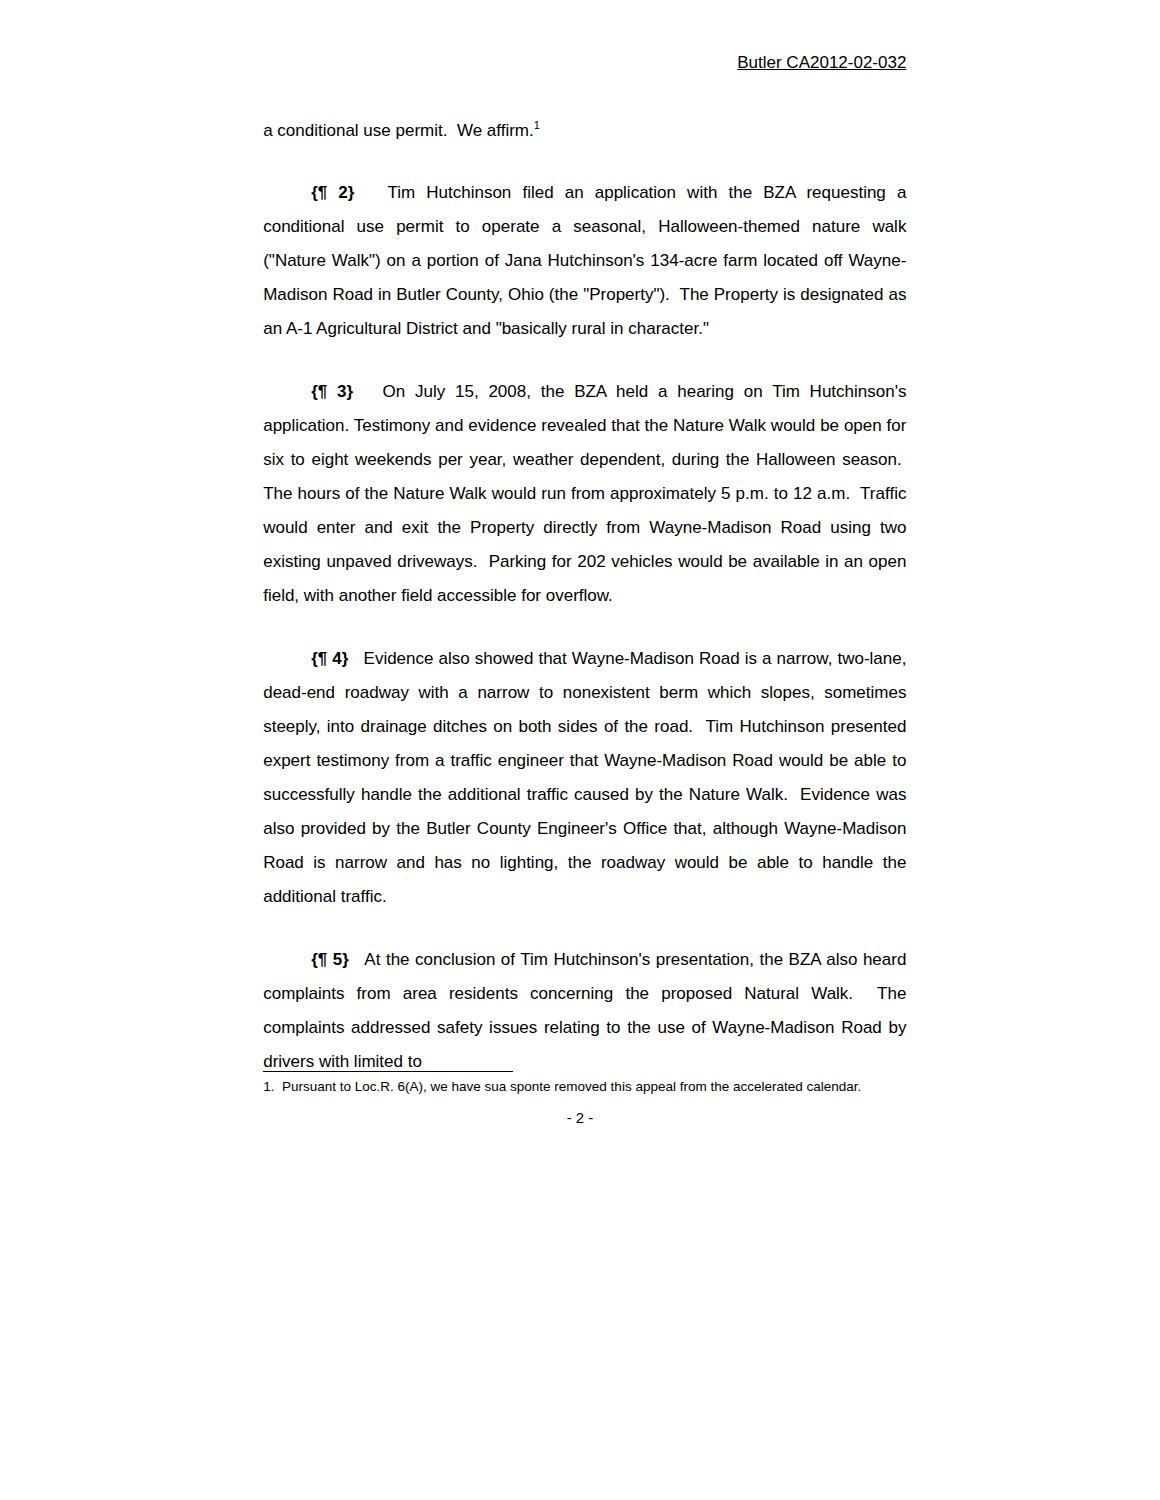Butler CA2012-02-032
a conditional use permit. We affirm.1
{¶ 2} Tim Hutchinson filed an application with the BZA requesting a conditional use permit to operate a seasonal, Halloween-themed nature walk ("Nature Walk") on a portion of Jana Hutchinson's 134-acre farm located off Wayne-Madison Road in Butler County, Ohio (the "Property"). The Property is designated as an A-1 Agricultural District and "basically rural in character."
{¶ 3} On July 15, 2008, the BZA held a hearing on Tim Hutchinson's application. Testimony and evidence revealed that the Nature Walk would be open for six to eight weekends per year, weather dependent, during the Halloween season. The hours of the Nature Walk would run from approximately 5 p.m. to 12 a.m. Traffic would enter and exit the Property directly from Wayne-Madison Road using two existing unpaved driveways. Parking for 202 vehicles would be available in an open field, with another field accessible for overflow.
{¶ 4} Evidence also showed that Wayne-Madison Road is a narrow, two-lane, dead-end roadway with a narrow to nonexistent berm which slopes, sometimes steeply, into drainage ditches on both sides of the road. Tim Hutchinson presented expert testimony from a traffic engineer that Wayne-Madison Road would be able to successfully handle the additional traffic caused by the Nature Walk. Evidence was also provided by the Butler County Engineer's Office that, although Wayne-Madison Road is narrow and has no lighting, the roadway would be able to handle the additional traffic.
{¶ 5} At the conclusion of Tim Hutchinson's presentation, the BZA also heard complaints from area residents concerning the proposed Natural Walk. The complaints addressed safety issues relating to the use of Wayne-Madison Road by drivers with limited to
1. Pursuant to Loc.R. 6(A), we have sua sponte removed this appeal from the accelerated calendar.
- 2 -